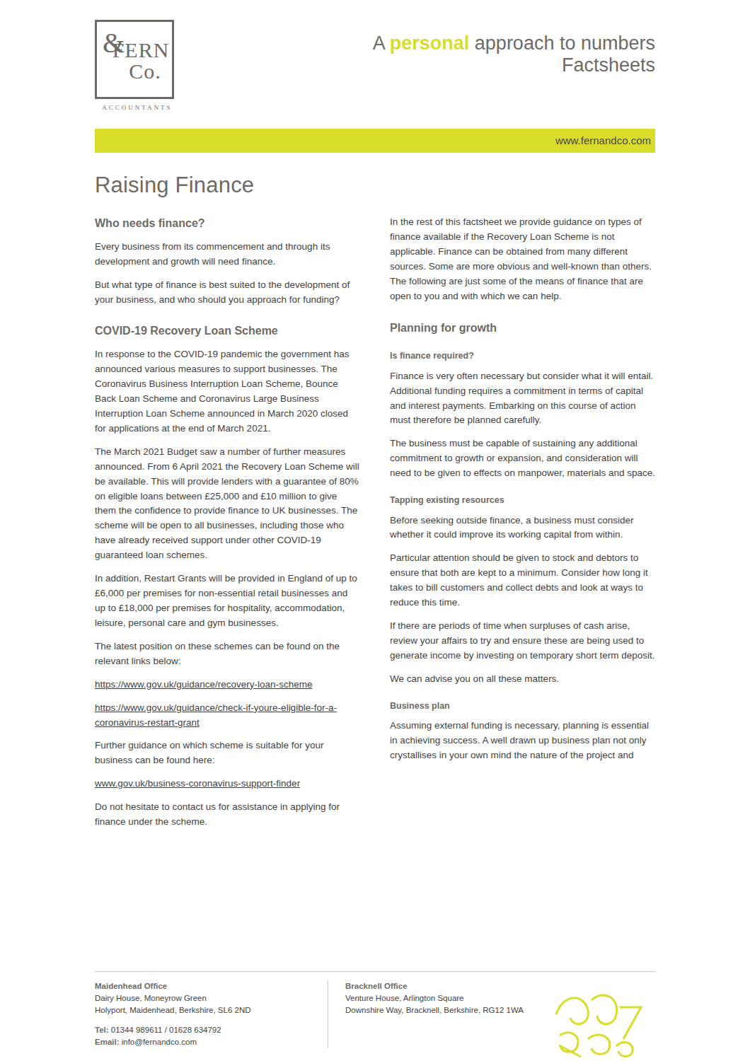& FERN Co.
ACCOUNTANTS
A personal approach to numbers
Factsheets
www.fernandco.com
Raising Finance
Who needs finance?
Every business from its commencement and through its development and growth will need finance.
But what type of finance is best suited to the development of your business, and who should you approach for funding?
COVID-19 Recovery Loan Scheme
In response to the COVID-19 pandemic the government has announced various measures to support businesses. The Coronavirus Business Interruption Loan Scheme, Bounce Back Loan Scheme and Coronavirus Large Business Interruption Loan Scheme announced in March 2020 closed for applications at the end of March 2021.
The March 2021 Budget saw a number of further measures announced. From 6 April 2021 the Recovery Loan Scheme will be available. This will provide lenders with a guarantee of 80% on eligible loans between £25,000 and £10 million to give them the confidence to provide finance to UK businesses. The scheme will be open to all businesses, including those who have already received support under other COVID-19 guaranteed loan schemes.
In addition, Restart Grants will be provided in England of up to £6,000 per premises for non-essential retail businesses and up to £18,000 per premises for hospitality, accommodation, leisure, personal care and gym businesses.
The latest position on these schemes can be found on the relevant links below:
https://www.gov.uk/guidance/recovery-loan-scheme
https://www.gov.uk/guidance/check-if-youre-eligible-for-a-coronavirus-restart-grant
Further guidance on which scheme is suitable for your business can be found here:
www.gov.uk/business-coronavirus-support-finder
Do not hesitate to contact us for assistance in applying for finance under the scheme.
In the rest of this factsheet we provide guidance on types of finance available if the Recovery Loan Scheme is not applicable. Finance can be obtained from many different sources. Some are more obvious and well-known than others. The following are just some of the means of finance that are open to you and with which we can help.
Planning for growth
Is finance required?
Finance is very often necessary but consider what it will entail. Additional funding requires a commitment in terms of capital and interest payments. Embarking on this course of action must therefore be planned carefully.
The business must be capable of sustaining any additional commitment to growth or expansion, and consideration will need to be given to effects on manpower, materials and space.
Tapping existing resources
Before seeking outside finance, a business must consider whether it could improve its working capital from within.
Particular attention should be given to stock and debtors to ensure that both are kept to a minimum. Consider how long it takes to bill customers and collect debts and look at ways to reduce this time.
If there are periods of time when surpluses of cash arise, review your affairs to try and ensure these are being used to generate income by investing on temporary short term deposit.
We can advise you on all these matters.
Business plan
Assuming external funding is necessary, planning is essential in achieving success. A well drawn up business plan not only crystallises in your own mind the nature of the project and
Maidenhead Office
Dairy House, Moneyrow Green
Holyport, Maidenhead, Berkshire, SL6 2ND
Tel: 01344 989611 / 01628 634792
Email: info@fernandco.com
Bracknell Office
Venture House, Arlington Square
Downshire Way, Bracknell, Berkshire, RG12 1WA